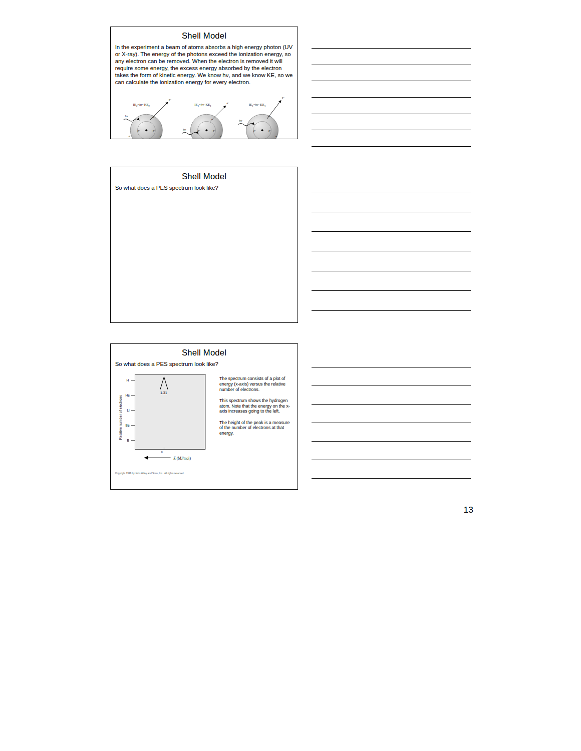Shell Model
In the experiment a beam of atoms absorbs a high energy photon (UV or X-ray). The energy of the photons exceed the ionization energy, so any electron can be removed. When the electron is removed it will require some energy, the excess energy absorbed by the electron takes the form of kinetic energy. We know hν, and we know KE, so we can calculate the ionization energy for every electron.
e– e– e– e– e– hν e– e– IE2=hν–KE2 e– e– e– e– hν e– e– IE1=hν–KE1 e– e– e– e– hν e– e– IE1=hν–KE1
Copyright 1999 by John Wiley and Sons, Inc. All rights reserved.
Shell Model
So what does a PES spectrum look like?
Shell Model
So what does a PES spectrum look like?
Relative number of electrons H He Li Be B 1.31 0 E (MJ/mol)
Copyright 1999 by John Wiley and Sons, Inc. All rights reserved.
The spectrum consists of a plot of energy (x-axis) versus the relative number of electrons.
This spectrum shows the hydrogen atom. Note that the energy on the x-axis increases going to the left.
The height of the peak is a measure of the number of electrons at that energy.
13